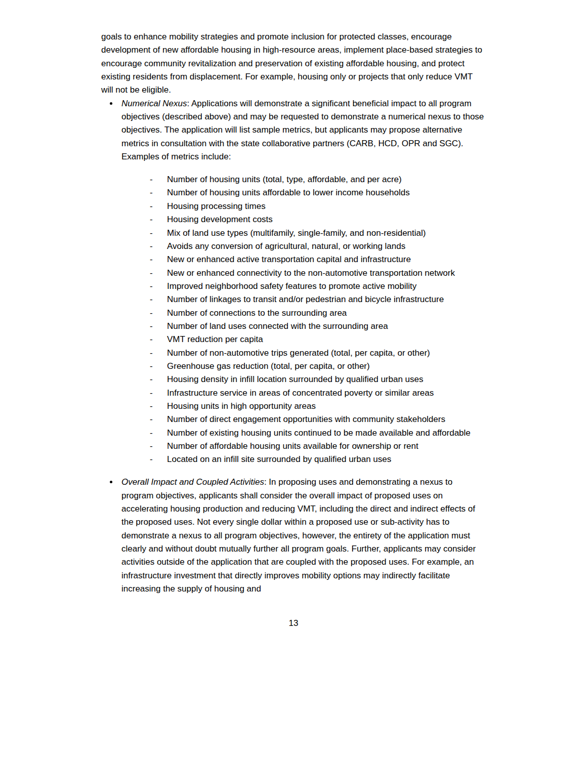goals to enhance mobility strategies and promote inclusion for protected classes, encourage development of new affordable housing in high-resource areas, implement place-based strategies to encourage community revitalization and preservation of existing affordable housing, and protect existing residents from displacement. For example, housing only or projects that only reduce VMT will not be eligible.
Numerical Nexus: Applications will demonstrate a significant beneficial impact to all program objectives (described above) and may be requested to demonstrate a numerical nexus to those objectives. The application will list sample metrics, but applicants may propose alternative metrics in consultation with the state collaborative partners (CARB, HCD, OPR and SGC). Examples of metrics include:
Number of housing units (total, type, affordable, and per acre)
Number of housing units affordable to lower income households
Housing processing times
Housing development costs
Mix of land use types (multifamily, single-family, and non-residential)
Avoids any conversion of agricultural, natural, or working lands
New or enhanced active transportation capital and infrastructure
New or enhanced connectivity to the non-automotive transportation network
Improved neighborhood safety features to promote active mobility
Number of linkages to transit and/or pedestrian and bicycle infrastructure
Number of connections to the surrounding area
Number of land uses connected with the surrounding area
VMT reduction per capita
Number of non-automotive trips generated (total, per capita, or other)
Greenhouse gas reduction (total, per capita, or other)
Housing density in infill location surrounded by qualified urban uses
Infrastructure service in areas of concentrated poverty or similar areas
Housing units in high opportunity areas
Number of direct engagement opportunities with community stakeholders
Number of existing housing units continued to be made available and affordable
Number of affordable housing units available for ownership or rent
Located on an infill site surrounded by qualified urban uses
Overall Impact and Coupled Activities: In proposing uses and demonstrating a nexus to program objectives, applicants shall consider the overall impact of proposed uses on accelerating housing production and reducing VMT, including the direct and indirect effects of the proposed uses. Not every single dollar within a proposed use or sub-activity has to demonstrate a nexus to all program objectives, however, the entirety of the application must clearly and without doubt mutually further all program goals. Further, applicants may consider activities outside of the application that are coupled with the proposed uses. For example, an infrastructure investment that directly improves mobility options may indirectly facilitate increasing the supply of housing and
13